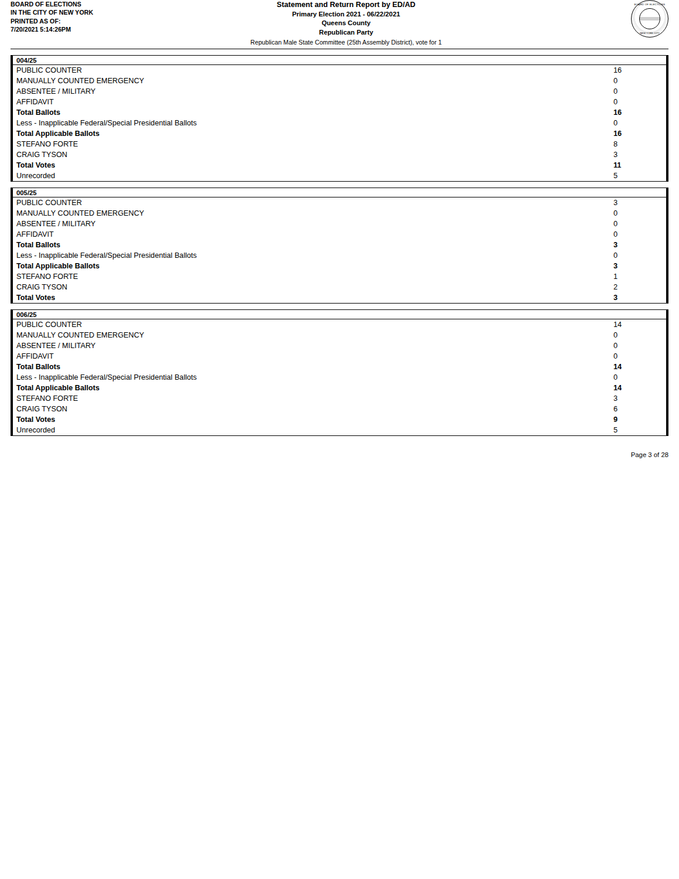BOARD OF ELECTIONS
IN THE CITY OF NEW YORK
PRINTED AS OF:
7/20/2021 5:14:26PM
Statement and Return Report by ED/AD
Primary Election 2021 - 06/22/2021
Queens County
Republican Party
Republican Male State Committee (25th Assembly District), vote for 1
004/25
| PUBLIC COUNTER | 16 |
| MANUALLY COUNTED EMERGENCY | 0 |
| ABSENTEE / MILITARY | 0 |
| AFFIDAVIT | 0 |
| Total Ballots | 16 |
| Less - Inapplicable Federal/Special Presidential Ballots | 0 |
| Total Applicable Ballots | 16 |
| STEFANO FORTE | 8 |
| CRAIG TYSON | 3 |
| Total Votes | 11 |
| Unrecorded | 5 |
005/25
| PUBLIC COUNTER | 3 |
| MANUALLY COUNTED EMERGENCY | 0 |
| ABSENTEE / MILITARY | 0 |
| AFFIDAVIT | 0 |
| Total Ballots | 3 |
| Less - Inapplicable Federal/Special Presidential Ballots | 0 |
| Total Applicable Ballots | 3 |
| STEFANO FORTE | 1 |
| CRAIG TYSON | 2 |
| Total Votes | 3 |
006/25
| PUBLIC COUNTER | 14 |
| MANUALLY COUNTED EMERGENCY | 0 |
| ABSENTEE / MILITARY | 0 |
| AFFIDAVIT | 0 |
| Total Ballots | 14 |
| Less - Inapplicable Federal/Special Presidential Ballots | 0 |
| Total Applicable Ballots | 14 |
| STEFANO FORTE | 3 |
| CRAIG TYSON | 6 |
| Total Votes | 9 |
| Unrecorded | 5 |
Page 3 of 28